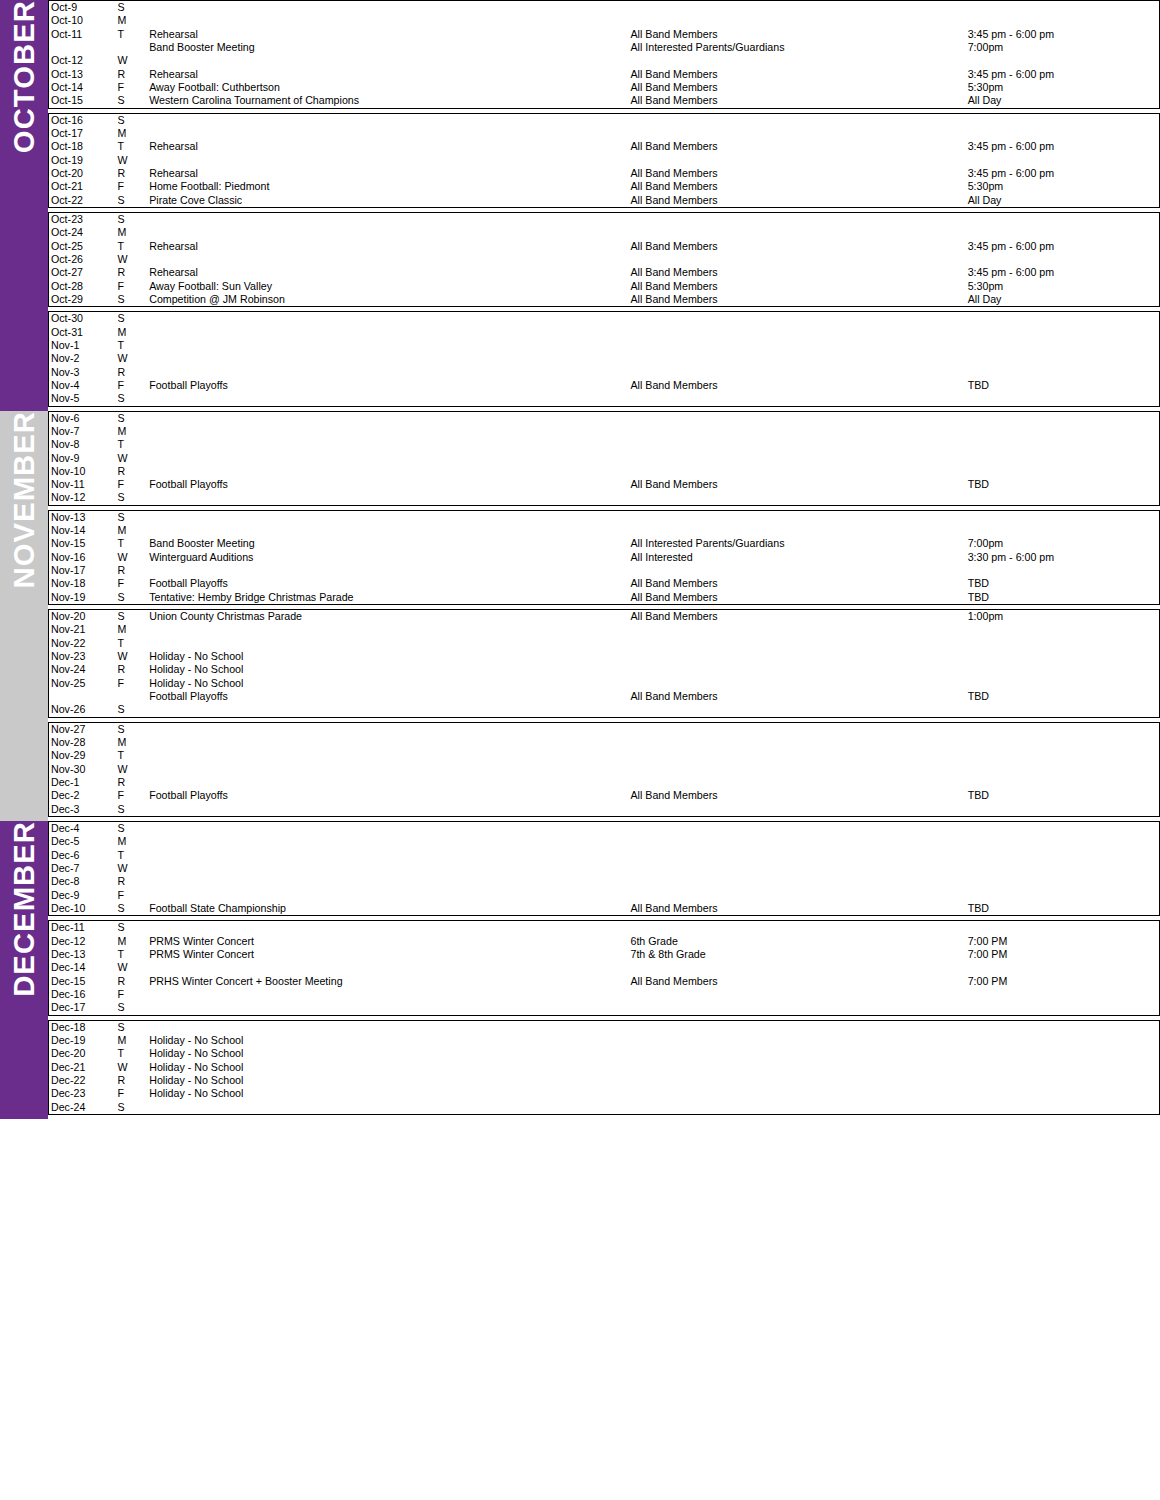| OCTOBER | / Oct-9 / S / / / / / Oct-10 / M / / / / / Oct-11 / T / Rehearsal / All Band Members / 3:45 pm - 6:00 pm / / / / Band Booster Meeting / All Interested Parents/Guardians / 7:00pm / / Oct-12 / W / / / / / Oct-13 / R / Rehearsal / All Band Members / 3:45 pm - 6:00 pm / / Oct-14 / F / Away Football: Cuthbertson / All Band Members / 5:30pm / / Oct-15 / S / Western Carolina Tournament of Champions / All Band Members / All Day / / Oct-16 / S / / / / / Oct-17 / M / / / / / Oct-18 / T / Rehearsal / All Band Members / 3:45 pm - 6:00 pm / / Oct-19 / W / / / / / Oct-20 / R / Rehearsal / All Band Members / 3:45 pm - 6:00 pm / / Oct-21 / F / Home Football: Piedmont / All Band Members / 5:30pm / / Oct-22 / S / Pirate Cove Classic / All Band Members / All Day / / Oct-23 / S / / / / / Oct-24 / M / / / / / Oct-25 / T / Rehearsal / All Band Members / 3:45 pm - 6:00 pm / / Oct-26 / W / / / / / Oct-27 / R / Rehearsal / All Band Members / 3:45 pm - 6:00 pm / / Oct-28 / F / Away Football: Sun Valley / All Band Members / 5:30pm / / Oct-29 / S / Competition @ JM Robinson / All Band Members / All Day / / Oct-30 / S / / / / / Oct-31 / M / / / / / Nov-1 / T / / / / / Nov-2 / W / / / / / Nov-3 / R / / / / / Nov-4 / F / Football Playoffs / All Band Members / TBD / / Nov-5 / S / / / / |
| NOVEMBER | / Nov-6 / S / / / / / Nov-7 / M / / / / / Nov-8 / T / / / / / Nov-9 / W / / / / / Nov-10 / R / / / / / Nov-11 / F / Football Playoffs / All Band Members / TBD / / Nov-12 / S / / / / / Nov-13 / S / / / / / Nov-14 / M / / / / / Nov-15 / T / Band Booster Meeting / All Interested Parents/Guardians / 7:00pm / / Nov-16 / W / Winterguard Auditions / All Interested / 3:30 pm - 6:00 pm / / Nov-17 / R / / / / / Nov-18 / F / Football Playoffs / All Band Members / TBD / / Nov-19 / S / Tentative: Hemby Bridge Christmas Parade / All Band Members / TBD / / Nov-20 / S / Union County Christmas Parade / All Band Members / 1:00pm / / Nov-21 / M / / / / / Nov-22 / T / / / / / Nov-23 / W / Holiday - No School / / / / Nov-24 / R / Holiday - No School / / / / Nov-25 / F / Holiday - No School / / / / / / Football Playoffs / All Band Members / TBD / / Nov-26 / S / / / / / Nov-27 / S / / / / / Nov-28 / M / / / / / Nov-29 / T / / / / / Nov-30 / W / / / / / Dec-1 / R / / / / / Dec-2 / F / Football Playoffs / All Band Members / TBD / / Dec-3 / S / / / / |
| DECEMBER | / Dec-4 / S / / / / / Dec-5 / M / / / / / Dec-6 / T / / / / / Dec-7 / W / / / / / Dec-8 / R / / / / / Dec-9 / F / / / / / Dec-10 / S / Football State Championship / All Band Members / TBD / / Dec-11 / S / / / / / Dec-12 / M / PRMS Winter Concert / 6th Grade / 7:00 PM / / Dec-13 / T / PRMS Winter Concert / 7th & 8th Grade / 7:00 PM / / Dec-14 / W / / / / / Dec-15 / R / PRHS Winter Concert + Booster Meeting / All Band Members / 7:00 PM / / Dec-16 / F / / / / / Dec-17 / S / / / / / Dec-18 / S / / / / / Dec-19 / M / Holiday - No School / / / / Dec-20 / T / Holiday - No School / / / / Dec-21 / W / Holiday - No School / / / / Dec-22 / R / Holiday - No School / / / / Dec-23 / F / Holiday - No School / / / / Dec-24 / S / / / / |